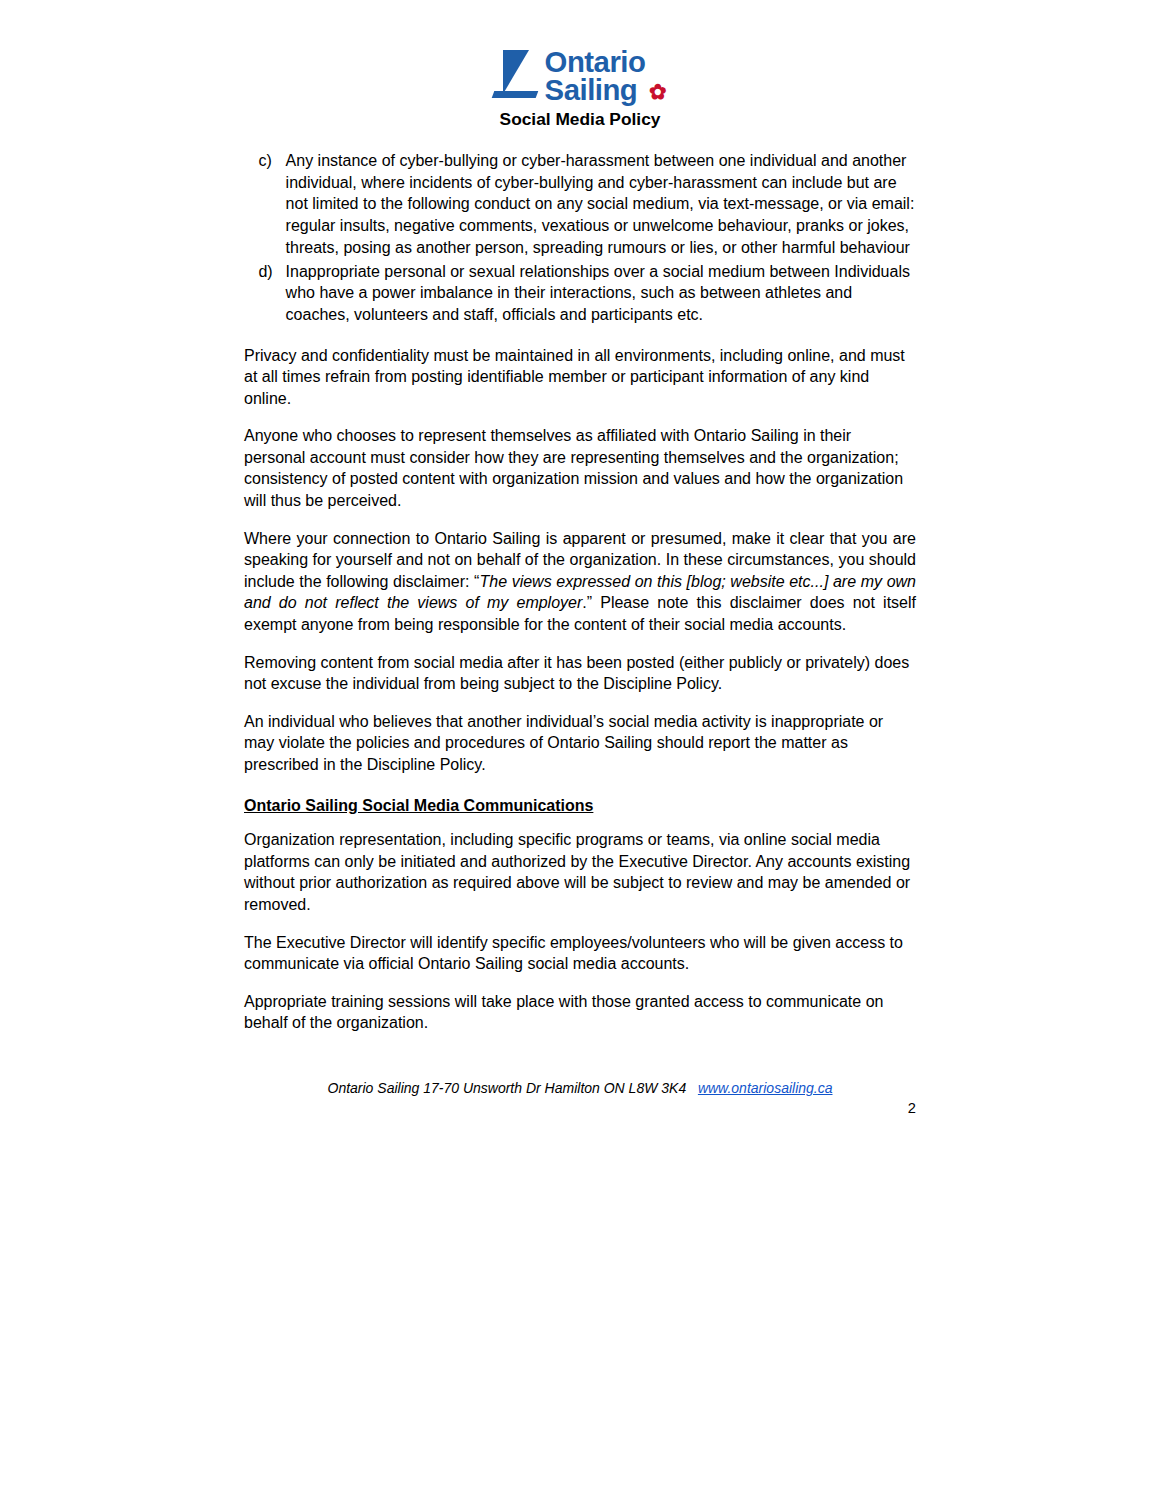Ontario Sailing✿
Social Media Policy
c) Any instance of cyber-bullying or cyber-harassment between one individual and another individual, where incidents of cyber-bullying and cyber-harassment can include but are not limited to the following conduct on any social medium, via text-message, or via email: regular insults, negative comments, vexatious or unwelcome behaviour, pranks or jokes, threats, posing as another person, spreading rumours or lies, or other harmful behaviour
d) Inappropriate personal or sexual relationships over a social medium between Individuals who have a power imbalance in their interactions, such as between athletes and coaches, volunteers and staff, officials and participants etc.
Privacy and confidentiality must be maintained in all environments, including online, and must at all times refrain from posting identifiable member or participant information of any kind online.
Anyone who chooses to represent themselves as affiliated with Ontario Sailing in their personal account must consider how they are representing themselves and the organization; consistency of posted content with organization mission and values and how the organization will thus be perceived.
Where your connection to Ontario Sailing is apparent or presumed, make it clear that you are speaking for yourself and not on behalf of the organization. In these circumstances, you should include the following disclaimer: “The views expressed on this [blog; website etc...] are my own and do not reflect the views of my employer.” Please note this disclaimer does not itself exempt anyone from being responsible for the content of their social media accounts.
Removing content from social media after it has been posted (either publicly or privately) does not excuse the individual from being subject to the Discipline Policy.
An individual who believes that another individual’s social media activity is inappropriate or may violate the policies and procedures of Ontario Sailing should report the matter as prescribed in the Discipline Policy.
Ontario Sailing Social Media Communications
Organization representation, including specific programs or teams, via online social media platforms can only be initiated and authorized by the Executive Director. Any accounts existing without prior authorization as required above will be subject to review and may be amended or removed.
The Executive Director will identify specific employees/volunteers who will be given access to communicate via official Ontario Sailing social media accounts.
Appropriate training sessions will take place with those granted access to communicate on behalf of the organization.
Ontario Sailing 17-70 Unsworth Dr Hamilton ON L8W 3K4 www.ontariosailing.ca
2